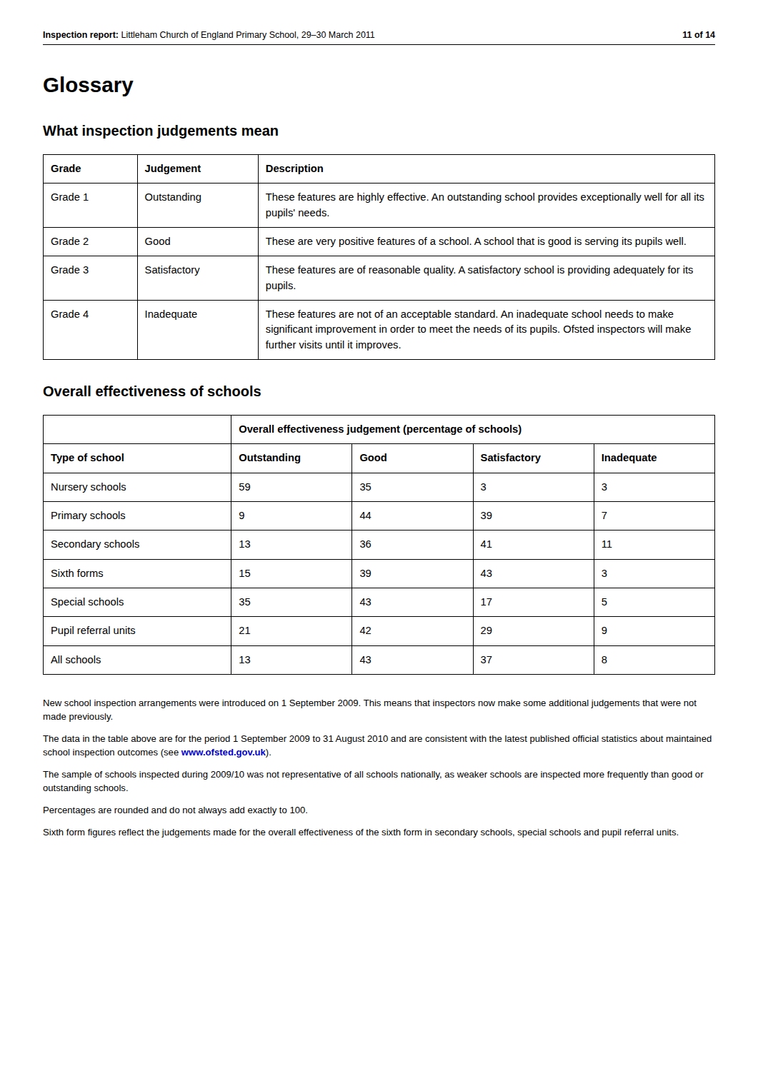Inspection report: Littleham Church of England Primary School, 29–30 March 2011
11 of 14
Glossary
What inspection judgements mean
| Grade | Judgement | Description |
| --- | --- | --- |
| Grade 1 | Outstanding | These features are highly effective. An outstanding school provides exceptionally well for all its pupils' needs. |
| Grade 2 | Good | These are very positive features of a school. A school that is good is serving its pupils well. |
| Grade 3 | Satisfactory | These features are of reasonable quality. A satisfactory school is providing adequately for its pupils. |
| Grade 4 | Inadequate | These features are not of an acceptable standard. An inadequate school needs to make significant improvement in order to meet the needs of its pupils. Ofsted inspectors will make further visits until it improves. |
Overall effectiveness of schools
| | Overall effectiveness judgement (percentage of schools) |
| --- | --- |
| Type of school | Outstanding | Good | Satisfactory | Inadequate |
| Nursery schools | 59 | 35 | 3 | 3 |
| Primary schools | 9 | 44 | 39 | 7 |
| Secondary schools | 13 | 36 | 41 | 11 |
| Sixth forms | 15 | 39 | 43 | 3 |
| Special schools | 35 | 43 | 17 | 5 |
| Pupil referral units | 21 | 42 | 29 | 9 |
| All schools | 13 | 43 | 37 | 8 |
New school inspection arrangements were introduced on 1 September 2009. This means that inspectors now make some additional judgements that were not made previously.
The data in the table above are for the period 1 September 2009 to 31 August 2010 and are consistent with the latest published official statistics about maintained school inspection outcomes (see www.ofsted.gov.uk).
The sample of schools inspected during 2009/10 was not representative of all schools nationally, as weaker schools are inspected more frequently than good or outstanding schools.
Percentages are rounded and do not always add exactly to 100.
Sixth form figures reflect the judgements made for the overall effectiveness of the sixth form in secondary schools, special schools and pupil referral units.